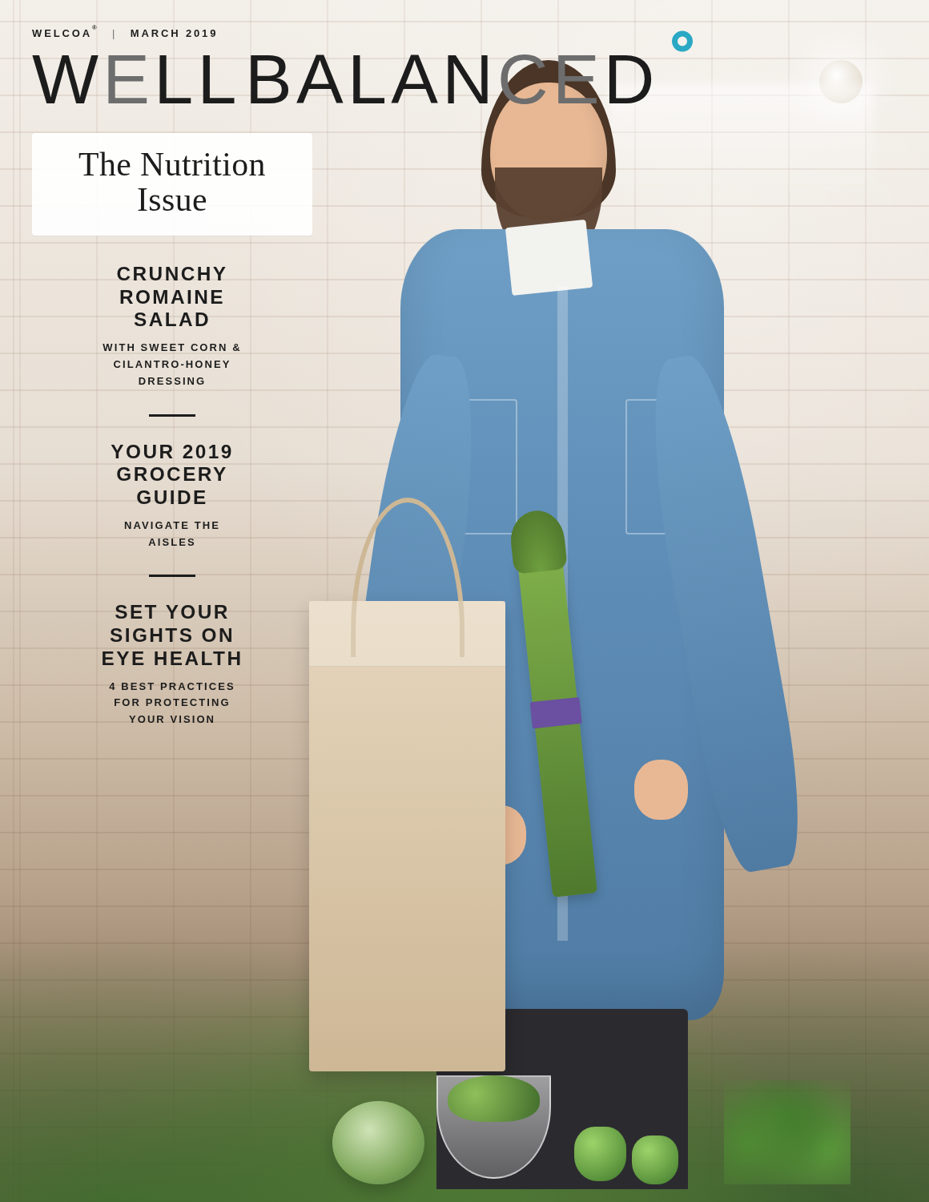WELCOA® | March 2019
WELL BALANCED
The Nutrition
Issue
Crunchy
Romaine
Salad
With Sweet Corn &
Cilantro-Honey
Dressing
Your 2019
Grocery
Guide
Navigate the
Aisles
Set Your
Sights on
Eye Health
4 Best Practices
for Protecting
Your Vision
Cover photograph: a smiling bearded man in a denim shirt holds a bundle of asparagus beside a paper grocery bag and fresh produce on a kitchen counter.